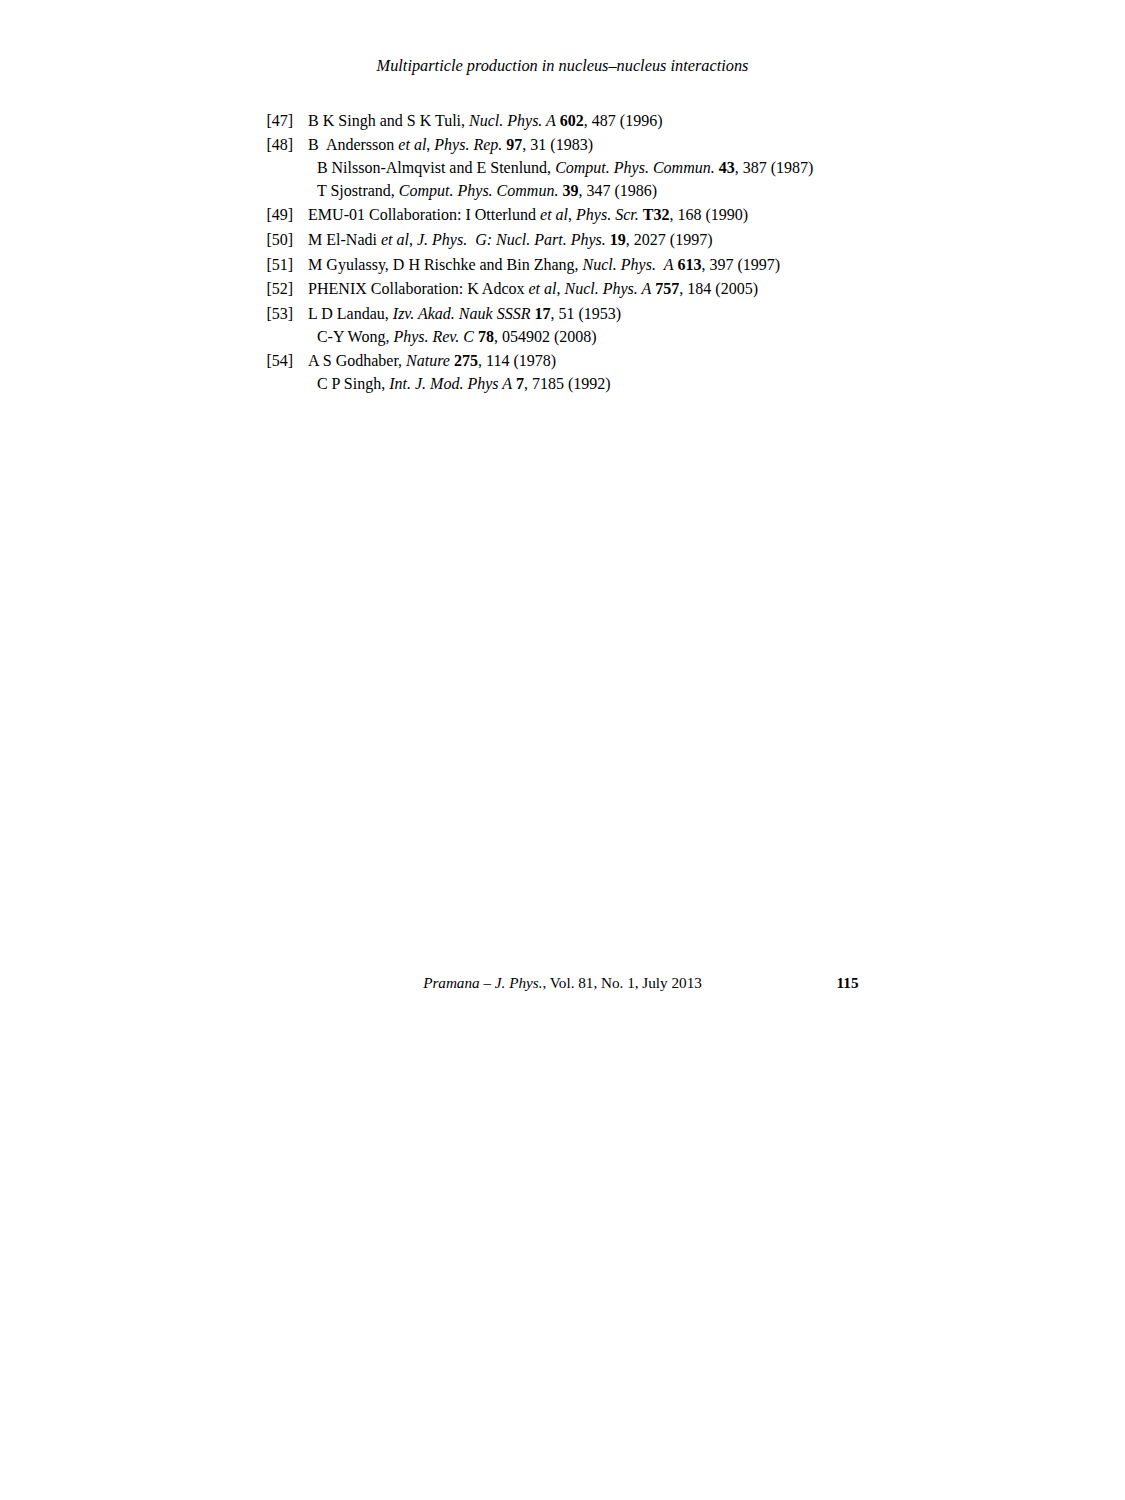Multiparticle production in nucleus–nucleus interactions
[47] B K Singh and S K Tuli, Nucl. Phys. A 602, 487 (1996)
[48] B Andersson et al, Phys. Rep. 97, 31 (1983) B Nilsson-Almqvist and E Stenlund, Comput. Phys. Commun. 43, 387 (1987) T Sjostrand, Comput. Phys. Commun. 39, 347 (1986)
[49] EMU-01 Collaboration: I Otterlund et al, Phys. Scr. T32, 168 (1990)
[50] M El-Nadi et al, J. Phys. G: Nucl. Part. Phys. 19, 2027 (1997)
[51] M Gyulassy, D H Rischke and Bin Zhang, Nucl. Phys. A 613, 397 (1997)
[52] PHENIX Collaboration: K Adcox et al, Nucl. Phys. A 757, 184 (2005)
[53] L D Landau, Izv. Akad. Nauk SSSR 17, 51 (1953) C-Y Wong, Phys. Rev. C 78, 054902 (2008)
[54] A S Godhaber, Nature 275, 114 (1978) C P Singh, Int. J. Mod. Phys A 7, 7185 (1992)
Pramana – J. Phys., Vol. 81, No. 1, July 2013 115